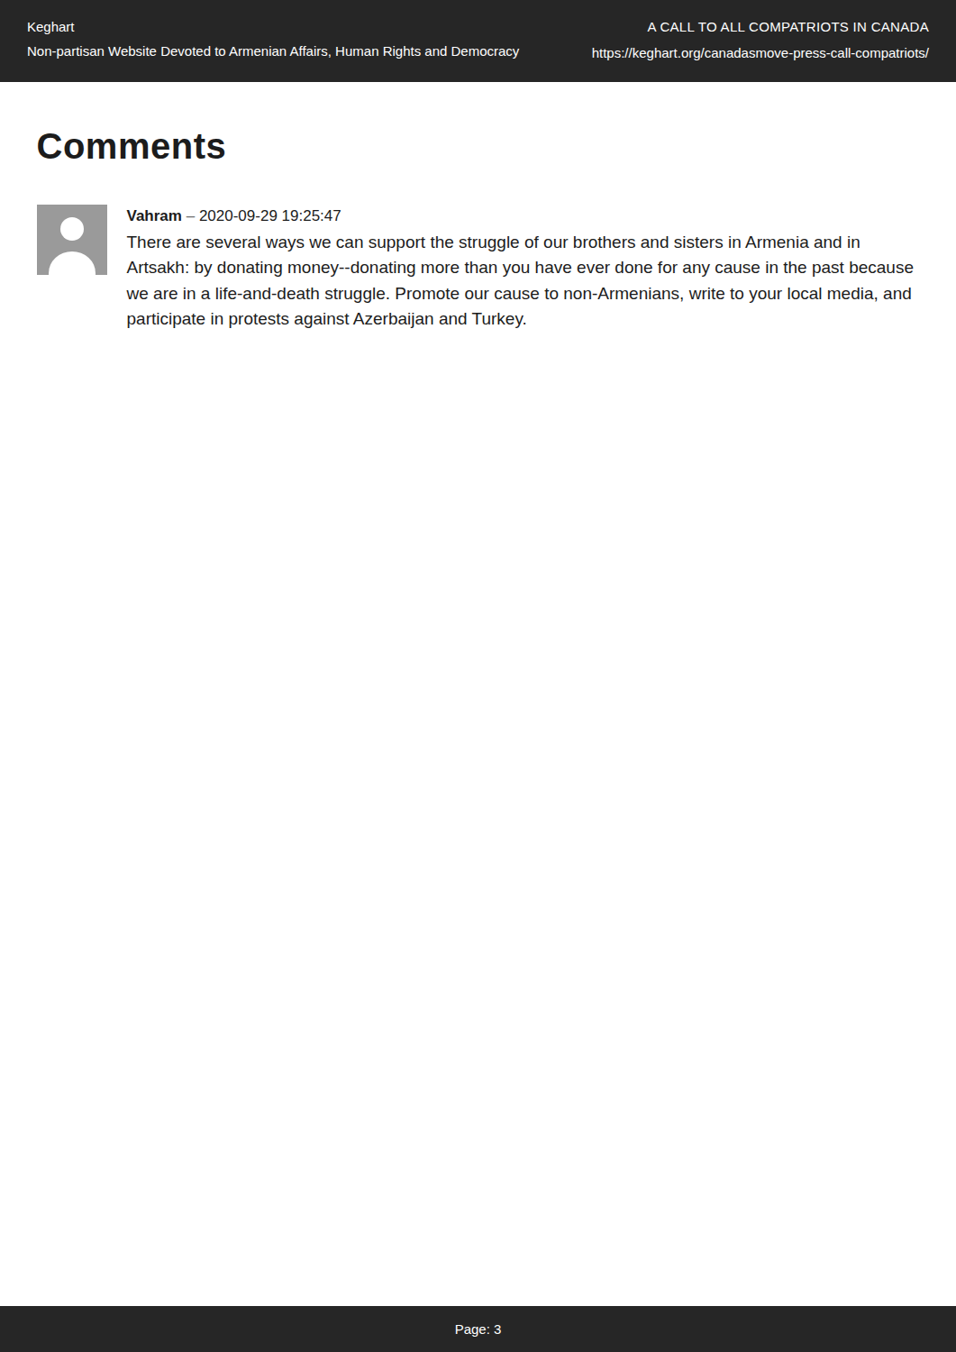Keghart
Non-partisan Website Devoted to Armenian Affairs, Human Rights and Democracy
A CALL TO ALL COMPATRIOTS IN CANADA
https://keghart.org/canadasmove-press-call-compatriots/
Comments
Vahram – 2020-09-29 19:25:47
There are several ways we can support the struggle of our brothers and sisters in Armenia and in Artsakh: by donating money--donating more than you have ever done for any cause in the past because we are in a life-and-death struggle. Promote our cause to non-Armenians, write to your local media, and participate in protests against Azerbaijan and Turkey.
Page: 3